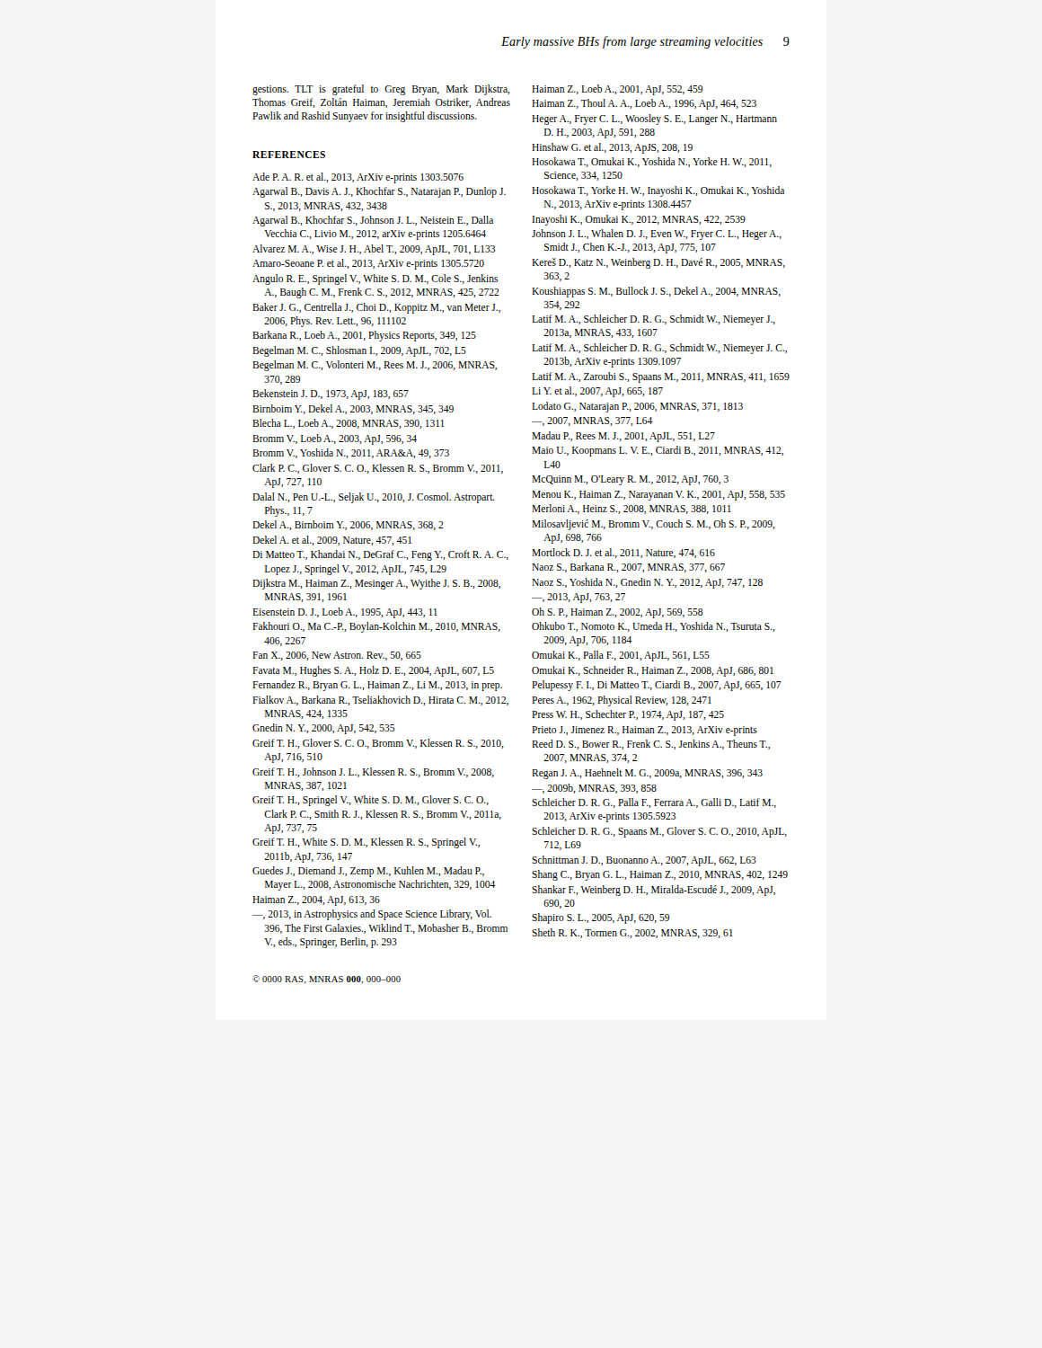Early massive BHs from large streaming velocities 9
gestions. TLT is grateful to Greg Bryan, Mark Dijkstra, Thomas Greif, Zoltán Haiman, Jeremiah Ostriker, Andreas Pawlik and Rashid Sunyaev for insightful discussions.
REFERENCES
Ade P. A. R. et al., 2013, ArXiv e-prints 1303.5076
Agarwal B., Davis A. J., Khochfar S., Natarajan P., Dunlop J. S., 2013, MNRAS, 432, 3438
Agarwal B., Khochfar S., Johnson J. L., Neistein E., Dalla Vecchia C., Livio M., 2012, arXiv e-prints 1205.6464
Alvarez M. A., Wise J. H., Abel T., 2009, ApJL, 701, L133
Amaro-Seoane P. et al., 2013, ArXiv e-prints 1305.5720
Angulo R. E., Springel V., White S. D. M., Cole S., Jenkins A., Baugh C. M., Frenk C. S., 2012, MNRAS, 425, 2722
Baker J. G., Centrella J., Choi D., Koppitz M., van Meter J., 2006, Phys. Rev. Lett., 96, 111102
Barkana R., Loeb A., 2001, Physics Reports, 349, 125
Begelman M. C., Shlosman I., 2009, ApJL, 702, L5
Begelman M. C., Volonteri M., Rees M. J., 2006, MNRAS, 370, 289
Bekenstein J. D., 1973, ApJ, 183, 657
Birnboim Y., Dekel A., 2003, MNRAS, 345, 349
Blecha L., Loeb A., 2008, MNRAS, 390, 1311
Bromm V., Loeb A., 2003, ApJ, 596, 34
Bromm V., Yoshida N., 2011, ARA&A, 49, 373
Clark P. C., Glover S. C. O., Klessen R. S., Bromm V., 2011, ApJ, 727, 110
Dalal N., Pen U.-L., Seljak U., 2010, J. Cosmol. Astropart. Phys., 11, 7
Dekel A., Birnboim Y., 2006, MNRAS, 368, 2
Dekel A. et al., 2009, Nature, 457, 451
Di Matteo T., Khandai N., DeGraf C., Feng Y., Croft R. A. C., Lopez J., Springel V., 2012, ApJL, 745, L29
Dijkstra M., Haiman Z., Mesinger A., Wyithe J. S. B., 2008, MNRAS, 391, 1961
Eisenstein D. J., Loeb A., 1995, ApJ, 443, 11
Fakhouri O., Ma C.-P., Boylan-Kolchin M., 2010, MNRAS, 406, 2267
Fan X., 2006, New Astron. Rev., 50, 665
Favata M., Hughes S. A., Holz D. E., 2004, ApJL, 607, L5
Fernandez R., Bryan G. L., Haiman Z., Li M., 2013, in prep.
Fialkov A., Barkana R., Tseliakhovich D., Hirata C. M., 2012, MNRAS, 424, 1335
Gnedin N. Y., 2000, ApJ, 542, 535
Greif T. H., Glover S. C. O., Bromm V., Klessen R. S., 2010, ApJ, 716, 510
Greif T. H., Johnson J. L., Klessen R. S., Bromm V., 2008, MNRAS, 387, 1021
Greif T. H., Springel V., White S. D. M., Glover S. C. O., Clark P. C., Smith R. J., Klessen R. S., Bromm V., 2011a, ApJ, 737, 75
Greif T. H., White S. D. M., Klessen R. S., Springel V., 2011b, ApJ, 736, 147
Guedes J., Diemand J., Zemp M., Kuhlen M., Madau P., Mayer L., 2008, Astronomische Nachrichten, 329, 1004
Haiman Z., 2004, ApJ, 613, 36
—, 2013, in Astrophysics and Space Science Library, Vol. 396, The First Galaxies., Wiklind T., Mobasher B., Bromm V., eds., Springer, Berlin, p. 293
Haiman Z., Loeb A., 2001, ApJ, 552, 459
Haiman Z., Thoul A. A., Loeb A., 1996, ApJ, 464, 523
Heger A., Fryer C. L., Woosley S. E., Langer N., Hartmann D. H., 2003, ApJ, 591, 288
Hinshaw G. et al., 2013, ApJS, 208, 19
Hosokawa T., Omukai K., Yoshida N., Yorke H. W., 2011, Science, 334, 1250
Hosokawa T., Yorke H. W., Inayoshi K., Omukai K., Yoshida N., 2013, ArXiv e-prints 1308.4457
Inayoshi K., Omukai K., 2012, MNRAS, 422, 2539
Johnson J. L., Whalen D. J., Even W., Fryer C. L., Heger A., Smidt J., Chen K.-J., 2013, ApJ, 775, 107
Kereš D., Katz N., Weinberg D. H., Davé R., 2005, MNRAS, 363, 2
Koushiappas S. M., Bullock J. S., Dekel A., 2004, MNRAS, 354, 292
Latif M. A., Schleicher D. R. G., Schmidt W., Niemeyer J., 2013a, MNRAS, 433, 1607
Latif M. A., Schleicher D. R. G., Schmidt W., Niemeyer J. C., 2013b, ArXiv e-prints 1309.1097
Latif M. A., Zaroubi S., Spaans M., 2011, MNRAS, 411, 1659
Li Y. et al., 2007, ApJ, 665, 187
Lodato G., Natarajan P., 2006, MNRAS, 371, 1813
—, 2007, MNRAS, 377, L64
Madau P., Rees M. J., 2001, ApJL, 551, L27
Maio U., Koopmans L. V. E., Ciardi B., 2011, MNRAS, 412, L40
McQuinn M., O'Leary R. M., 2012, ApJ, 760, 3
Menou K., Haiman Z., Narayanan V. K., 2001, ApJ, 558, 535
Merloni A., Heinz S., 2008, MNRAS, 388, 1011
Milosavljević M., Bromm V., Couch S. M., Oh S. P., 2009, ApJ, 698, 766
Mortlock D. J. et al., 2011, Nature, 474, 616
Naoz S., Barkana R., 2007, MNRAS, 377, 667
Naoz S., Yoshida N., Gnedin N. Y., 2012, ApJ, 747, 128
—, 2013, ApJ, 763, 27
Oh S. P., Haiman Z., 2002, ApJ, 569, 558
Ohkubo T., Nomoto K., Umeda H., Yoshida N., Tsuruta S., 2009, ApJ, 706, 1184
Omukai K., Palla F., 2001, ApJL, 561, L55
Omukai K., Schneider R., Haiman Z., 2008, ApJ, 686, 801
Pelupessy F. I., Di Matteo T., Ciardi B., 2007, ApJ, 665, 107
Peres A., 1962, Physical Review, 128, 2471
Press W. H., Schechter P., 1974, ApJ, 187, 425
Prieto J., Jimenez R., Haiman Z., 2013, ArXiv e-prints
Reed D. S., Bower R., Frenk C. S., Jenkins A., Theuns T., 2007, MNRAS, 374, 2
Regan J. A., Haehnelt M. G., 2009a, MNRAS, 396, 343
—, 2009b, MNRAS, 393, 858
Schleicher D. R. G., Palla F., Ferrara A., Galli D., Latif M., 2013, ArXiv e-prints 1305.5923
Schleicher D. R. G., Spaans M., Glover S. C. O., 2010, ApJL, 712, L69
Schnittman J. D., Buonanno A., 2007, ApJL, 662, L63
Shang C., Bryan G. L., Haiman Z., 2010, MNRAS, 402, 1249
Shankar F., Weinberg D. H., Miralda-Escudé J., 2009, ApJ, 690, 20
Shapiro S. L., 2005, ApJ, 620, 59
Sheth R. K., Tormen G., 2002, MNRAS, 329, 61
© 0000 RAS, MNRAS 000, 000–000